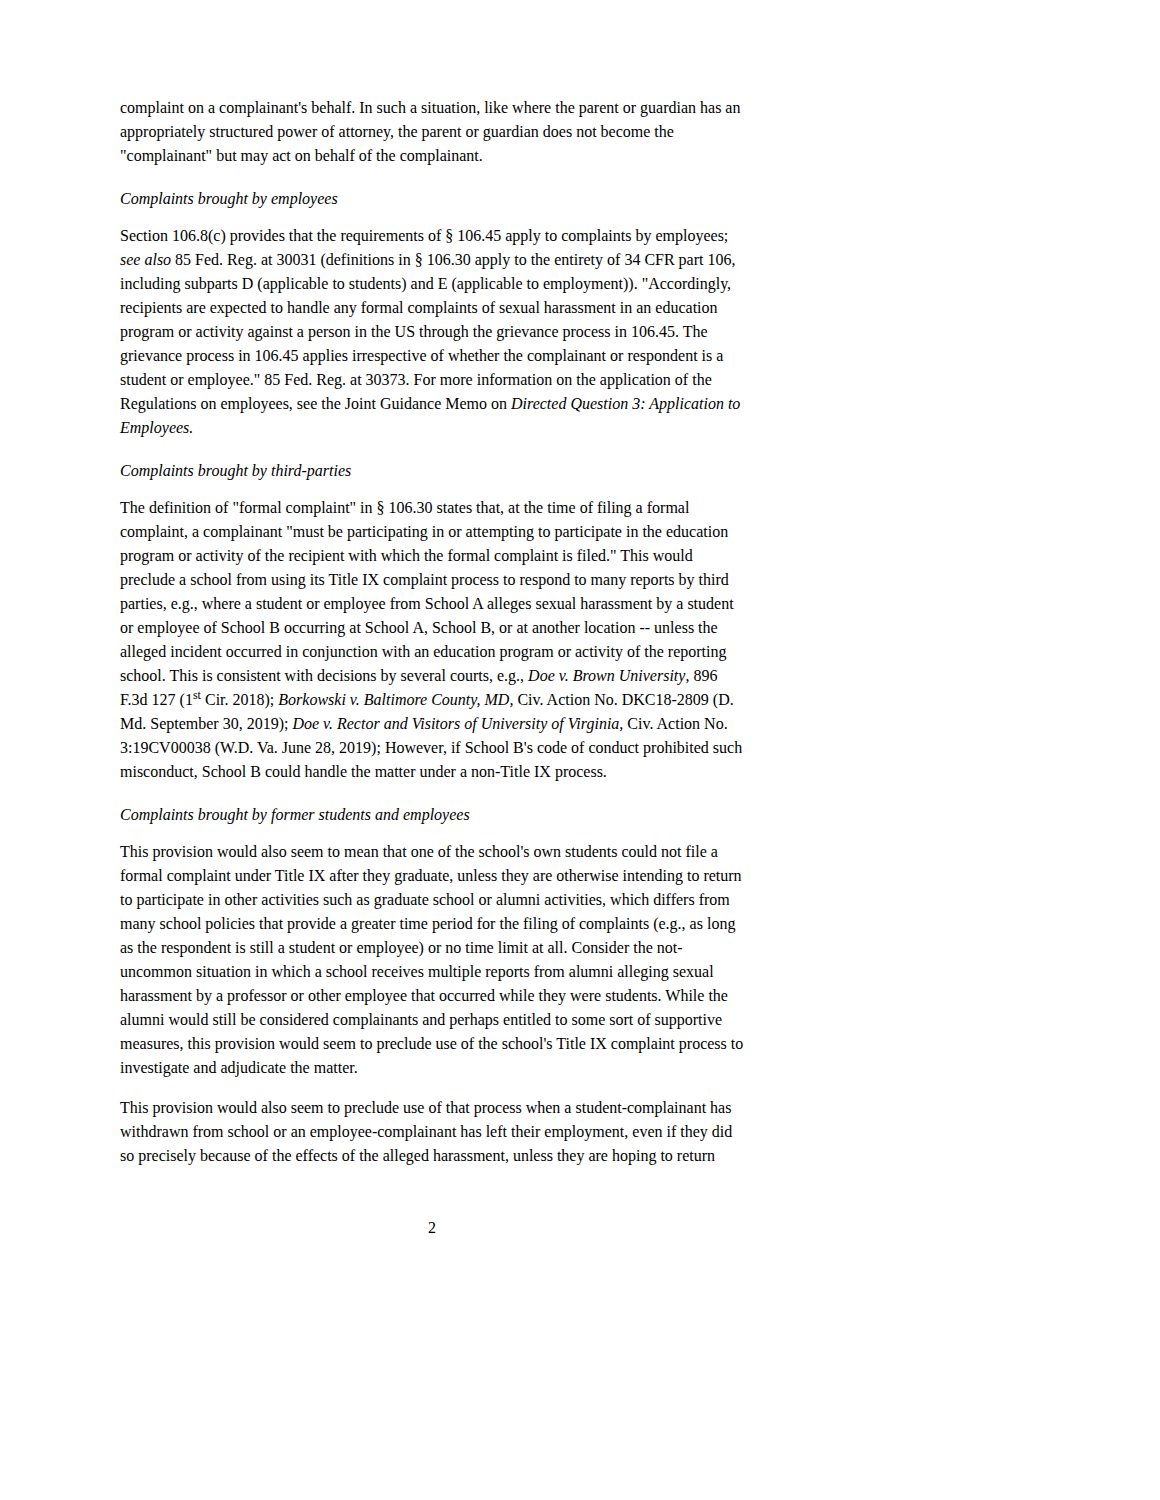complaint on a complainant's behalf. In such a situation, like where the parent or guardian has an appropriately structured power of attorney, the parent or guardian does not become the "complainant" but may act on behalf of the complainant.
Complaints brought by employees
Section 106.8(c) provides that the requirements of § 106.45 apply to complaints by employees; see also 85 Fed. Reg. at 30031 (definitions in § 106.30 apply to the entirety of 34 CFR part 106, including subparts D (applicable to students) and E (applicable to employment)). "Accordingly, recipients are expected to handle any formal complaints of sexual harassment in an education program or activity against a person in the US through the grievance process in 106.45. The grievance process in 106.45 applies irrespective of whether the complainant or respondent is a student or employee." 85 Fed. Reg. at 30373. For more information on the application of the Regulations on employees, see the Joint Guidance Memo on Directed Question 3: Application to Employees.
Complaints brought by third-parties
The definition of "formal complaint" in § 106.30 states that, at the time of filing a formal complaint, a complainant "must be participating in or attempting to participate in the education program or activity of the recipient with which the formal complaint is filed." This would preclude a school from using its Title IX complaint process to respond to many reports by third parties, e.g., where a student or employee from School A alleges sexual harassment by a student or employee of School B occurring at School A, School B, or at another location -- unless the alleged incident occurred in conjunction with an education program or activity of the reporting school. This is consistent with decisions by several courts, e.g., Doe v. Brown University, 896 F.3d 127 (1st Cir. 2018); Borkowski v. Baltimore County, MD, Civ. Action No. DKC18-2809 (D. Md. September 30, 2019); Doe v. Rector and Visitors of University of Virginia, Civ. Action No. 3:19CV00038 (W.D. Va. June 28, 2019); However, if School B's code of conduct prohibited such misconduct, School B could handle the matter under a non-Title IX process.
Complaints brought by former students and employees
This provision would also seem to mean that one of the school's own students could not file a formal complaint under Title IX after they graduate, unless they are otherwise intending to return to participate in other activities such as graduate school or alumni activities, which differs from many school policies that provide a greater time period for the filing of complaints (e.g., as long as the respondent is still a student or employee) or no time limit at all. Consider the not-uncommon situation in which a school receives multiple reports from alumni alleging sexual harassment by a professor or other employee that occurred while they were students. While the alumni would still be considered complainants and perhaps entitled to some sort of supportive measures, this provision would seem to preclude use of the school's Title IX complaint process to investigate and adjudicate the matter.
This provision would also seem to preclude use of that process when a student-complainant has withdrawn from school or an employee-complainant has left their employment, even if they did so precisely because of the effects of the alleged harassment, unless they are hoping to return
2